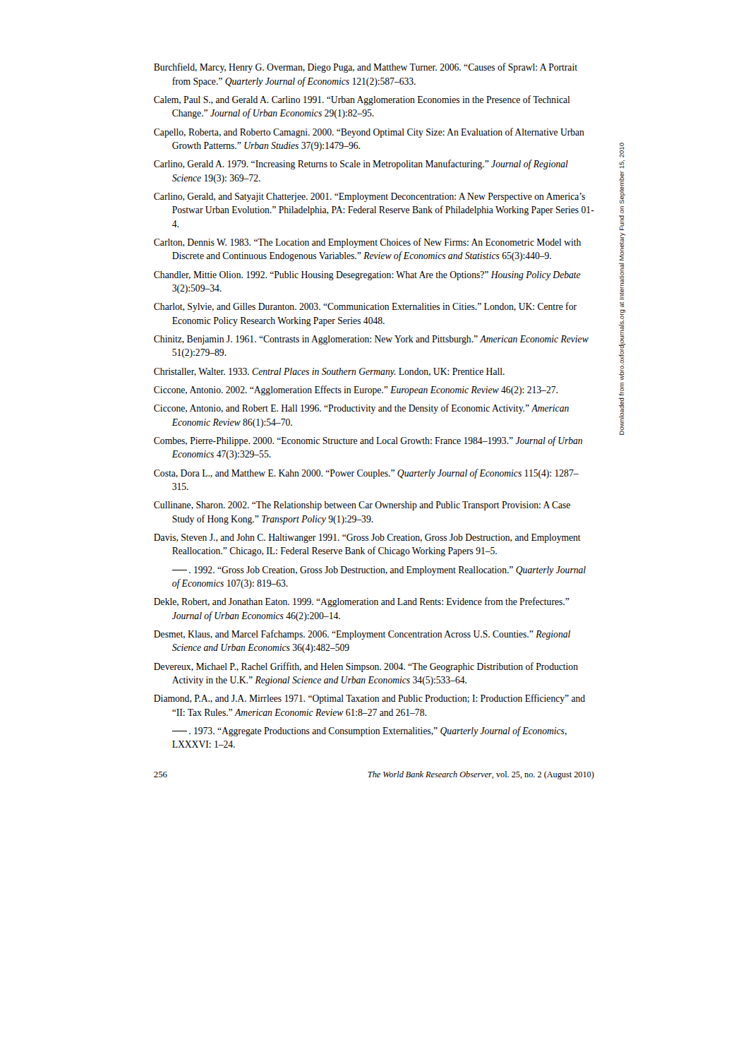Downloaded from wbro.oxfordjournals.org at International Monetary Fund on September 15, 2010
Burchfield, Marcy, Henry G. Overman, Diego Puga, and Matthew Turner. 2006. “Causes of Sprawl: A Portrait from Space.” Quarterly Journal of Economics 121(2):587–633.
Calem, Paul S., and Gerald A. Carlino 1991. “Urban Agglomeration Economies in the Presence of Technical Change.” Journal of Urban Economics 29(1):82–95.
Capello, Roberta, and Roberto Camagni. 2000. “Beyond Optimal City Size: An Evaluation of Alternative Urban Growth Patterns.” Urban Studies 37(9):1479–96.
Carlino, Gerald A. 1979. “Increasing Returns to Scale in Metropolitan Manufacturing.” Journal of Regional Science 19(3): 369–72.
Carlino, Gerald, and Satyajit Chatterjee. 2001. “Employment Deconcentration: A New Perspective on America’s Postwar Urban Evolution.” Philadelphia, PA: Federal Reserve Bank of Philadelphia Working Paper Series 01-4.
Carlton, Dennis W. 1983. “The Location and Employment Choices of New Firms: An Econometric Model with Discrete and Continuous Endogenous Variables.” Review of Economics and Statistics 65(3):440–9.
Chandler, Mittie Olion. 1992. “Public Housing Desegregation: What Are the Options?” Housing Policy Debate 3(2):509–34.
Charlot, Sylvie, and Gilles Duranton. 2003. “Communication Externalities in Cities.” London, UK: Centre for Economic Policy Research Working Paper Series 4048.
Chinitz, Benjamin J. 1961. “Contrasts in Agglomeration: New York and Pittsburgh.” American Economic Review 51(2):279–89.
Christaller, Walter. 1933. Central Places in Southern Germany. London, UK: Prentice Hall.
Ciccone, Antonio. 2002. “Agglomeration Effects in Europe.” European Economic Review 46(2): 213–27.
Ciccone, Antonio, and Robert E. Hall 1996. “Productivity and the Density of Economic Activity.” American Economic Review 86(1):54–70.
Combes, Pierre-Philippe. 2000. “Economic Structure and Local Growth: France 1984–1993.” Journal of Urban Economics 47(3):329–55.
Costa, Dora L., and Matthew E. Kahn 2000. “Power Couples.” Quarterly Journal of Economics 115(4): 1287–315.
Cullinane, Sharon. 2002. “The Relationship between Car Ownership and Public Transport Provision: A Case Study of Hong Kong.” Transport Policy 9(1):29–39.
Davis, Steven J., and John C. Haltiwanger 1991. “Gross Job Creation, Gross Job Destruction, and Employment Reallocation.” Chicago, IL: Federal Reserve Bank of Chicago Working Papers 91–5.
. 1992. “Gross Job Creation, Gross Job Destruction, and Employment Reallocation.” Quarterly Journal of Economics 107(3): 819–63.
Dekle, Robert, and Jonathan Eaton. 1999. “Agglomeration and Land Rents: Evidence from the Prefectures.” Journal of Urban Economics 46(2):200–14.
Desmet, Klaus, and Marcel Fafchamps. 2006. “Employment Concentration Across U.S. Counties.” Regional Science and Urban Economics 36(4):482–509
Devereux, Michael P., Rachel Griffith, and Helen Simpson. 2004. “The Geographic Distribution of Production Activity in the U.K.” Regional Science and Urban Economics 34(5):533–64.
Diamond, P.A., and J.A. Mirrlees 1971. “Optimal Taxation and Public Production; I: Production Efficiency” and “II: Tax Rules.” American Economic Review 61:8–27 and 261–78.
. 1973. “Aggregate Productions and Consumption Externalities,” Quarterly Journal of Economics, LXXXVI: 1–24.
256 The World Bank Research Observer, vol. 25, no. 2 (August 2010)